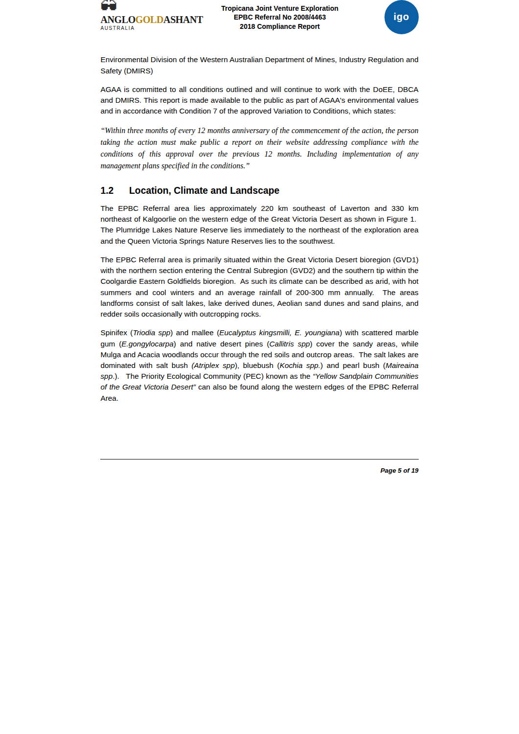🕶
ANGLO GOLD ASHANT
AUSTRALIA
Tropicana Joint Venture Exploration
EPBC Referral No 2008/4463
2018 Compliance Report
igo
Environmental Division of the Western Australian Department of Mines, Industry Regulation and Safety (DMIRS)
AGAA is committed to all conditions outlined and will continue to work with the DoEE, DBCA and DMIRS. This report is made available to the public as part of AGAA's environmental values and in accordance with Condition 7 of the approved Variation to Conditions, which states:
“Within three months of every 12 months anniversary of the commencement of the action, the person taking the action must make public a report on their website addressing compliance with the conditions of this approval over the previous 12 months. Including implementation of any management plans specified in the conditions.”
1.2 Location, Climate and Landscape
The EPBC Referral area lies approximately 220 km southeast of Laverton and 330 km northeast of Kalgoorlie on the western edge of the Great Victoria Desert as shown in Figure 1. The Plumridge Lakes Nature Reserve lies immediately to the northeast of the exploration area and the Queen Victoria Springs Nature Reserves lies to the southwest.
The EPBC Referral area is primarily situated within the Great Victoria Desert bioregion (GVD1) with the northern section entering the Central Subregion (GVD2) and the southern tip within the Coolgardie Eastern Goldfields bioregion. As such its climate can be described as arid, with hot summers and cool winters and an average rainfall of 200-300 mm annually. The areas landforms consist of salt lakes, lake derived dunes, Aeolian sand dunes and sand plains, and redder soils occasionally with outcropping rocks.
Spinifex (Triodia spp) and mallee (Eucalyptus kingsmilli, E. youngiana) with scattered marble gum (E.gongylocarpa) and native desert pines (Callitris spp) cover the sandy areas, while Mulga and Acacia woodlands occur through the red soils and outcrop areas. The salt lakes are dominated with salt bush (Atriplex spp), bluebush (Kochia spp.) and pearl bush (Maireaina spp.). The Priority Ecological Community (PEC) known as the “Yellow Sandplain Communities of the Great Victoria Desert” can also be found along the western edges of the EPBC Referral Area.
Page 5 of 19